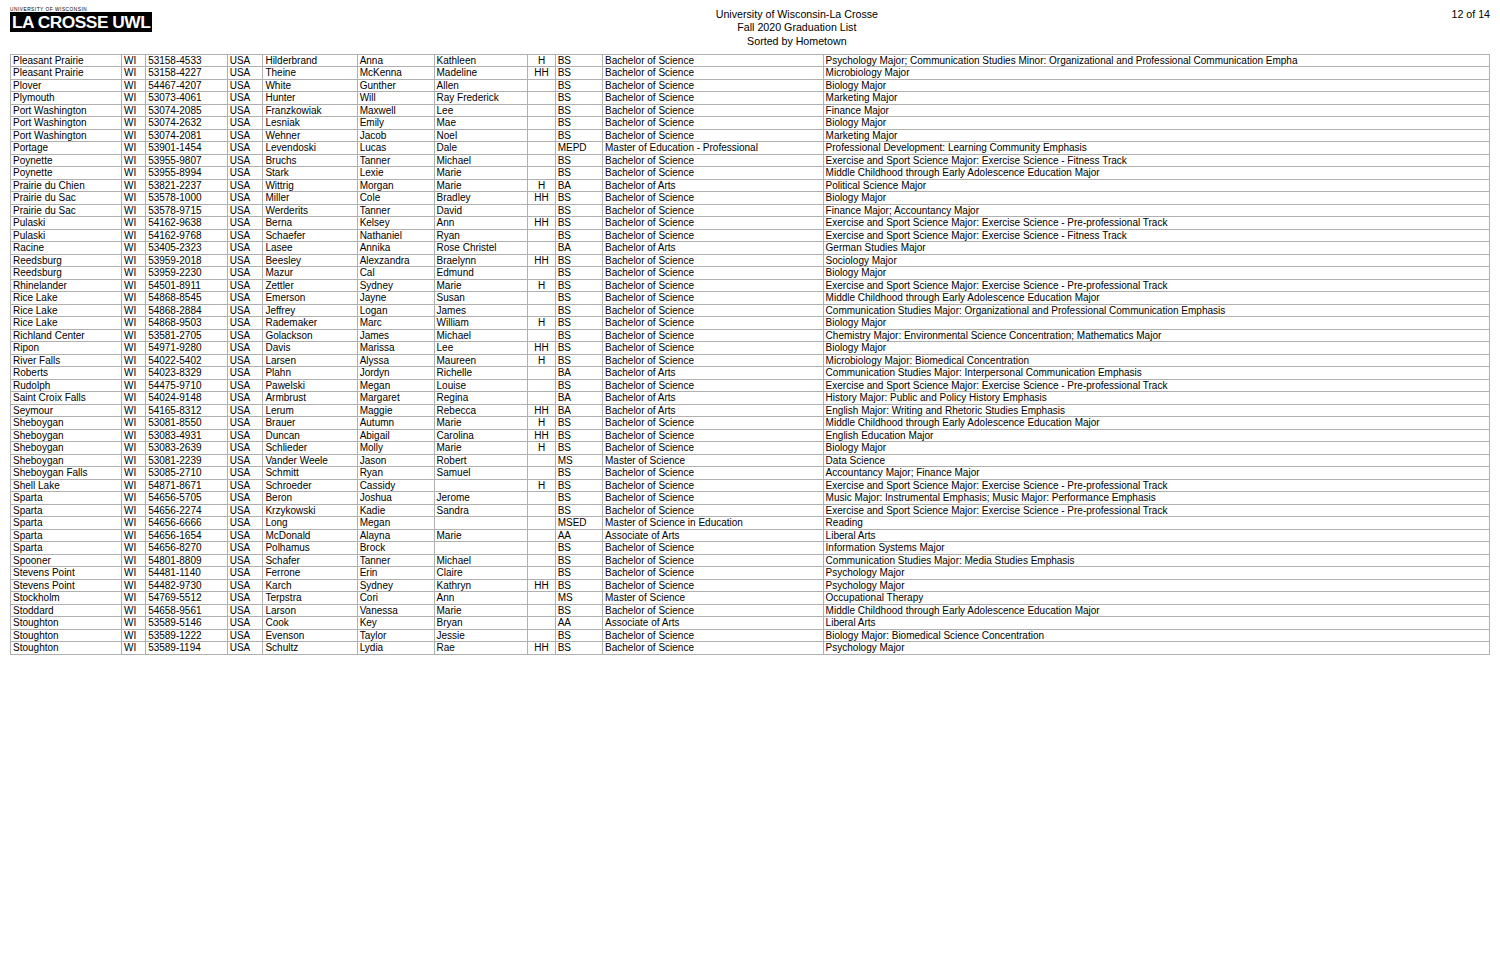UNIVERSITY OF WISCONSIN LA CROSSE UWL
University of Wisconsin-La Crosse
Fall 2020 Graduation List
Sorted by Hometown
12 of 14
| Pleasant Prairie | WI | 53158-4533 | USA | Hilderbrand | Anna | Kathleen | H | BS | Bachelor of Science | Psychology Major; Communication Studies Minor: Organizational and Professional Communication Empha |
| Pleasant Prairie | WI | 53158-4227 | USA | Theine | McKenna | Madeline | HH | BS | Bachelor of Science | Microbiology Major |
| Plover | WI | 54467-4207 | USA | White | Gunther | Allen | | BS | Bachelor of Science | Biology Major |
| Plymouth | WI | 53073-4061 | USA | Hunter | Will | Ray Frederick | | BS | Bachelor of Science | Marketing Major |
| Port Washington | WI | 53074-2085 | USA | Franzkowiak | Maxwell | Lee | | BS | Bachelor of Science | Finance Major |
| Port Washington | WI | 53074-2632 | USA | Lesniak | Emily | Mae | | BS | Bachelor of Science | Biology Major |
| Port Washington | WI | 53074-2081 | USA | Wehner | Jacob | Noel | | BS | Bachelor of Science | Marketing Major |
| Portage | WI | 53901-1454 | USA | Levendoski | Lucas | Dale | | MEPD | Master of Education - Professional | Professional Development: Learning Community Emphasis |
| Poynette | WI | 53955-9807 | USA | Bruchs | Tanner | Michael | | BS | Bachelor of Science | Exercise and Sport Science Major: Exercise Science - Fitness Track |
| Poynette | WI | 53955-8994 | USA | Stark | Lexie | Marie | | BS | Bachelor of Science | Middle Childhood through Early Adolescence Education Major |
| Prairie du Chien | WI | 53821-2237 | USA | Wittrig | Morgan | Marie | H | BA | Bachelor of Arts | Political Science Major |
| Prairie du Sac | WI | 53578-1000 | USA | Miller | Cole | Bradley | HH | BS | Bachelor of Science | Biology Major |
| Prairie du Sac | WI | 53578-9715 | USA | Werderits | Tanner | David | | BS | Bachelor of Science | Finance Major; Accountancy Major |
| Pulaski | WI | 54162-9638 | USA | Berna | Kelsey | Ann | HH | BS | Bachelor of Science | Exercise and Sport Science Major: Exercise Science - Pre-professional Track |
| Pulaski | WI | 54162-9768 | USA | Schaefer | Nathaniel | Ryan | | BS | Bachelor of Science | Exercise and Sport Science Major: Exercise Science - Fitness Track |
| Racine | WI | 53405-2323 | USA | Lasee | Annika | Rose Christel | | BA | Bachelor of Arts | German Studies Major |
| Reedsburg | WI | 53959-2018 | USA | Beesley | Alexzandra | Braelynn | HH | BS | Bachelor of Science | Sociology Major |
| Reedsburg | WI | 53959-2230 | USA | Mazur | Cal | Edmund | | BS | Bachelor of Science | Biology Major |
| Rhinelander | WI | 54501-8911 | USA | Zettler | Sydney | Marie | H | BS | Bachelor of Science | Exercise and Sport Science Major: Exercise Science - Pre-professional Track |
| Rice Lake | WI | 54868-8545 | USA | Emerson | Jayne | Susan | | BS | Bachelor of Science | Middle Childhood through Early Adolescence Education Major |
| Rice Lake | WI | 54868-2884 | USA | Jeffrey | Logan | James | | BS | Bachelor of Science | Communication Studies Major: Organizational and Professional Communication Emphasis |
| Rice Lake | WI | 54868-9503 | USA | Rademaker | Marc | William | H | BS | Bachelor of Science | Biology Major |
| Richland Center | WI | 53581-2705 | USA | Golackson | James | Michael | | BS | Bachelor of Science | Chemistry Major: Environmental Science Concentration; Mathematics Major |
| Ripon | WI | 54971-9280 | USA | Davis | Marissa | Lee | HH | BS | Bachelor of Science | Biology Major |
| River Falls | WI | 54022-5402 | USA | Larsen | Alyssa | Maureen | H | BS | Bachelor of Science | Microbiology Major: Biomedical Concentration |
| Roberts | WI | 54023-8329 | USA | Plahn | Jordyn | Richelle | | BA | Bachelor of Arts | Communication Studies Major: Interpersonal Communication Emphasis |
| Rudolph | WI | 54475-9710 | USA | Pawelski | Megan | Louise | | BS | Bachelor of Science | Exercise and Sport Science Major: Exercise Science - Pre-professional Track |
| Saint Croix Falls | WI | 54024-9148 | USA | Armbrust | Margaret | Regina | | BA | Bachelor of Arts | History Major: Public and Policy History Emphasis |
| Seymour | WI | 54165-8312 | USA | Lerum | Maggie | Rebecca | HH | BA | Bachelor of Arts | English Major: Writing and Rhetoric Studies Emphasis |
| Sheboygan | WI | 53081-8550 | USA | Brauer | Autumn | Marie | H | BS | Bachelor of Science | Middle Childhood through Early Adolescence Education Major |
| Sheboygan | WI | 53083-4931 | USA | Duncan | Abigail | Carolina | HH | BS | Bachelor of Science | English Education Major |
| Sheboygan | WI | 53083-2639 | USA | Schlieder | Molly | Marie | H | BS | Bachelor of Science | Biology Major |
| Sheboygan | WI | 53081-2239 | USA | Vander Weele | Jason | Robert | | MS | Master of Science | Data Science |
| Sheboygan Falls | WI | 53085-2710 | USA | Schmitt | Ryan | Samuel | | BS | Bachelor of Science | Accountancy Major; Finance Major |
| Shell Lake | WI | 54871-8671 | USA | Schroeder | Cassidy | | H | BS | Bachelor of Science | Exercise and Sport Science Major: Exercise Science - Pre-professional Track |
| Sparta | WI | 54656-5705 | USA | Beron | Joshua | Jerome | | BS | Bachelor of Science | Music Major: Instrumental Emphasis; Music Major: Performance Emphasis |
| Sparta | WI | 54656-2274 | USA | Krzykowski | Kadie | Sandra | | BS | Bachelor of Science | Exercise and Sport Science Major: Exercise Science - Pre-professional Track |
| Sparta | WI | 54656-6666 | USA | Long | Megan | | | MSED | Master of Science in Education | Reading |
| Sparta | WI | 54656-1654 | USA | McDonald | Alayna | Marie | | AA | Associate of Arts | Liberal Arts |
| Sparta | WI | 54656-8270 | USA | Polhamus | Brock | | | BS | Bachelor of Science | Information Systems Major |
| Spooner | WI | 54801-8809 | USA | Schafer | Tanner | Michael | | BS | Bachelor of Science | Communication Studies Major: Media Studies Emphasis |
| Stevens Point | WI | 54481-1140 | USA | Ferrone | Erin | Claire | | BS | Bachelor of Science | Psychology Major |
| Stevens Point | WI | 54482-9730 | USA | Karch | Sydney | Kathryn | HH | BS | Bachelor of Science | Psychology Major |
| Stockholm | WI | 54769-5512 | USA | Terpstra | Cori | Ann | | MS | Master of Science | Occupational Therapy |
| Stoddard | WI | 54658-9561 | USA | Larson | Vanessa | Marie | | BS | Bachelor of Science | Middle Childhood through Early Adolescence Education Major |
| Stoughton | WI | 53589-5146 | USA | Cook | Key | Bryan | | AA | Associate of Arts | Liberal Arts |
| Stoughton | WI | 53589-1222 | USA | Evenson | Taylor | Jessie | | BS | Bachelor of Science | Biology Major: Biomedical Science Concentration |
| Stoughton | WI | 53589-1194 | USA | Schultz | Lydia | Rae | HH | BS | Bachelor of Science | Psychology Major |